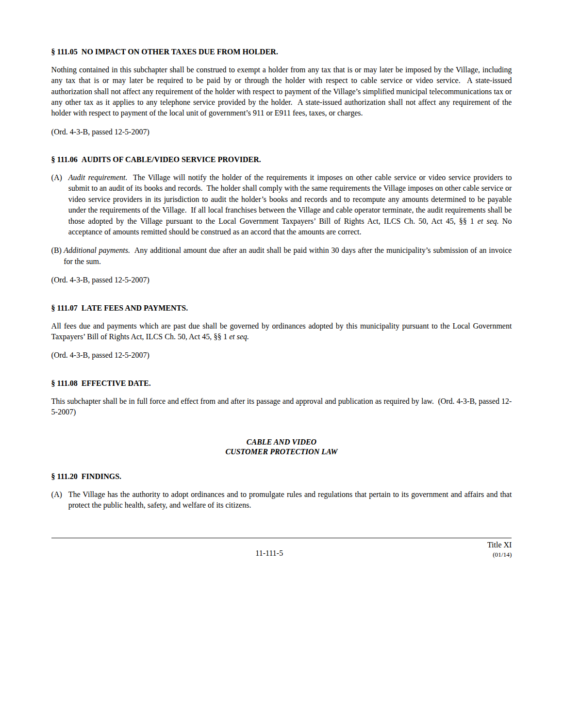§ 111.05 NO IMPACT ON OTHER TAXES DUE FROM HOLDER.
Nothing contained in this subchapter shall be construed to exempt a holder from any tax that is or may later be imposed by the Village, including any tax that is or may later be required to be paid by or through the holder with respect to cable service or video service. A state-issued authorization shall not affect any requirement of the holder with respect to payment of the Village’s simplified municipal telecommunications tax or any other tax as it applies to any telephone service provided by the holder. A state-issued authorization shall not affect any requirement of the holder with respect to payment of the local unit of government’s 911 or E911 fees, taxes, or charges.
(Ord. 4-3-B, passed 12-5-2007)
§ 111.06 AUDITS OF CABLE/VIDEO SERVICE PROVIDER.
(A)
Audit requirement. The Village will notify the holder of the requirements it imposes on other cable service or video service providers to submit to an audit of its books and records. The holder shall comply with the same requirements the Village imposes on other cable service or video service providers in its jurisdiction to audit the holder’s books and records and to recompute any amounts determined to be payable under the requirements of the Village. If all local franchises between the Village and cable operator terminate, the audit requirements shall be those adopted by the Village pursuant to the Local Government Taxpayers’ Bill of Rights Act, ILCS Ch. 50, Act 45, §§ 1 et seq. No acceptance of amounts remitted should be construed as an accord that the amounts are correct.
(B)
Additional payments. Any additional amount due after an audit shall be paid within 30 days after the municipality’s submission of an invoice for the sum.
(Ord. 4-3-B, passed 12-5-2007)
§ 111.07 LATE FEES AND PAYMENTS.
All fees due and payments which are past due shall be governed by ordinances adopted by this municipality pursuant to the Local Government Taxpayers’ Bill of Rights Act, ILCS Ch. 50, Act 45, §§ 1 et seq.
(Ord. 4-3-B, passed 12-5-2007)
§ 111.08 EFFECTIVE DATE.
This subchapter shall be in full force and effect from and after its passage and approval and publication as required by law. (Ord. 4-3-B, passed 12-5-2007)
CABLE AND VIDEO
CUSTOMER PROTECTION LAW
§ 111.20 FINDINGS.
(A)
The Village has the authority to adopt ordinances and to promulgate rules and regulations that pertain to its government and affairs and that protect the public health, safety, and welfare of its citizens.
11-111-5
Title XI
(01/14)